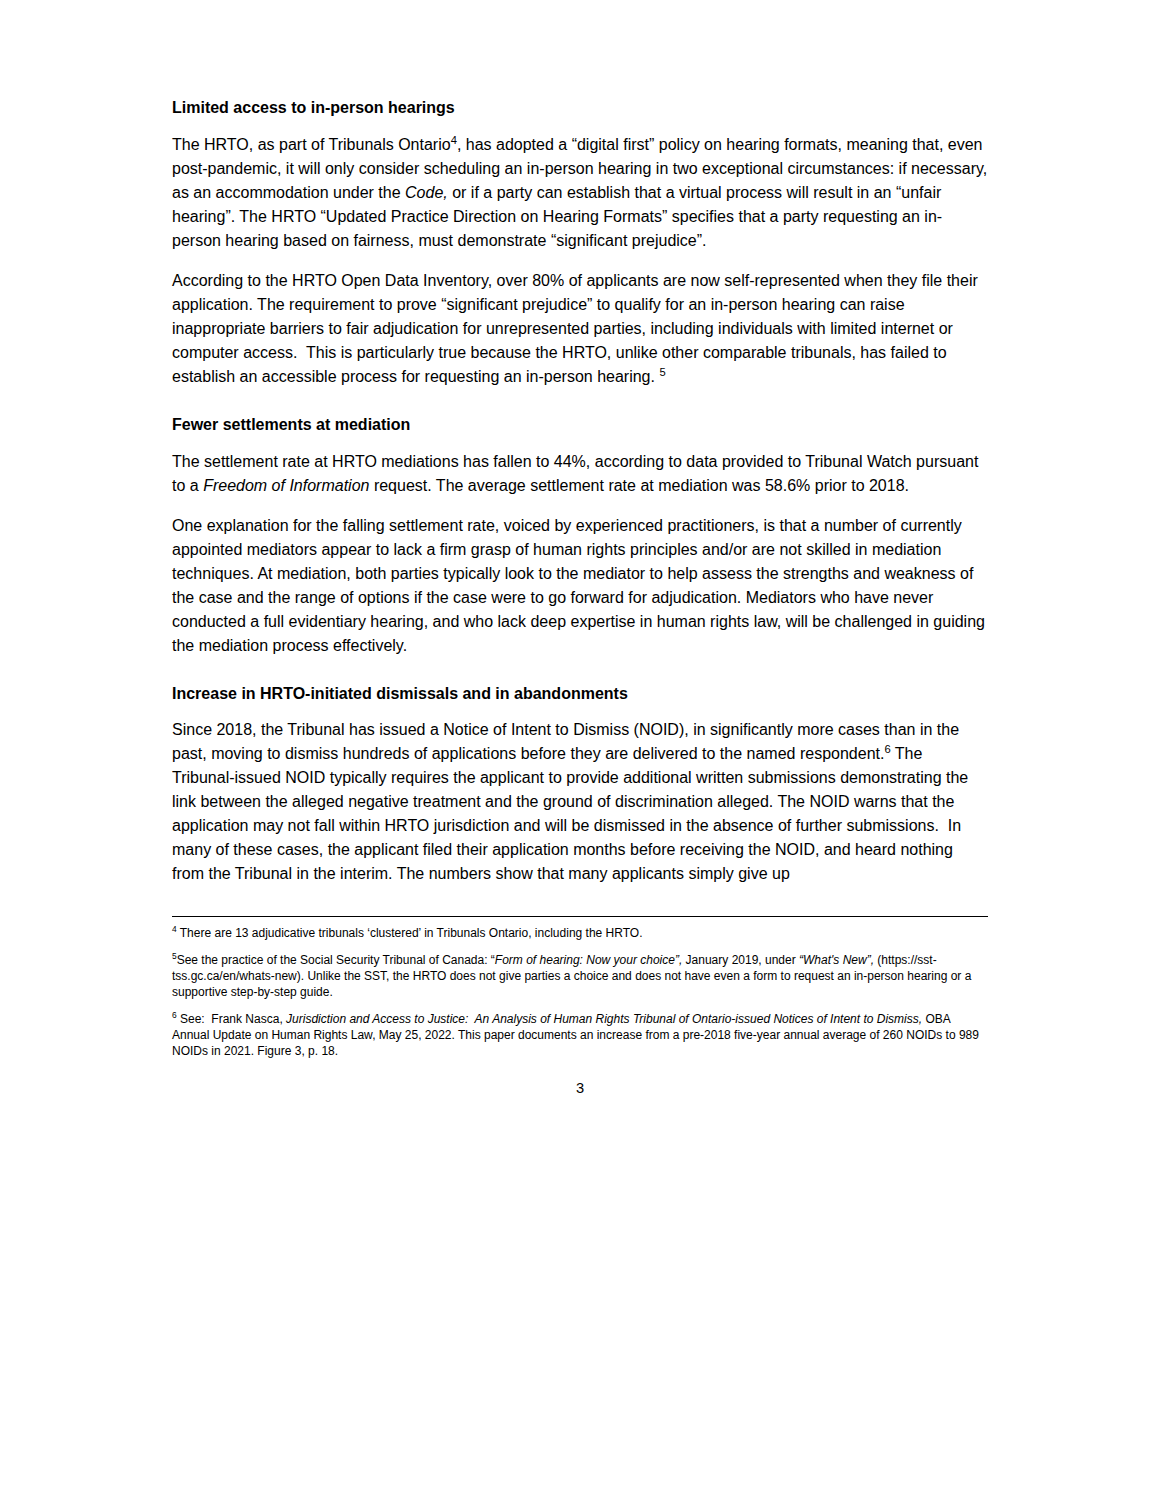Limited access to in-person hearings
The HRTO, as part of Tribunals Ontario4, has adopted a “digital first” policy on hearing formats, meaning that, even post-pandemic, it will only consider scheduling an in-person hearing in two exceptional circumstances: if necessary, as an accommodation under the Code, or if a party can establish that a virtual process will result in an “unfair hearing”. The HRTO “Updated Practice Direction on Hearing Formats” specifies that a party requesting an in-person hearing based on fairness, must demonstrate “significant prejudice”.
According to the HRTO Open Data Inventory, over 80% of applicants are now self-represented when they file their application. The requirement to prove “significant prejudice” to qualify for an in-person hearing can raise inappropriate barriers to fair adjudication for unrepresented parties, including individuals with limited internet or computer access. This is particularly true because the HRTO, unlike other comparable tribunals, has failed to establish an accessible process for requesting an in-person hearing. 5
Fewer settlements at mediation
The settlement rate at HRTO mediations has fallen to 44%, according to data provided to Tribunal Watch pursuant to a Freedom of Information request. The average settlement rate at mediation was 58.6% prior to 2018.
One explanation for the falling settlement rate, voiced by experienced practitioners, is that a number of currently appointed mediators appear to lack a firm grasp of human rights principles and/or are not skilled in mediation techniques. At mediation, both parties typically look to the mediator to help assess the strengths and weakness of the case and the range of options if the case were to go forward for adjudication. Mediators who have never conducted a full evidentiary hearing, and who lack deep expertise in human rights law, will be challenged in guiding the mediation process effectively.
Increase in HRTO-initiated dismissals and in abandonments
Since 2018, the Tribunal has issued a Notice of Intent to Dismiss (NOID), in significantly more cases than in the past, moving to dismiss hundreds of applications before they are delivered to the named respondent.6 The Tribunal-issued NOID typically requires the applicant to provide additional written submissions demonstrating the link between the alleged negative treatment and the ground of discrimination alleged. The NOID warns that the application may not fall within HRTO jurisdiction and will be dismissed in the absence of further submissions. In many of these cases, the applicant filed their application months before receiving the NOID, and heard nothing from the Tribunal in the interim. The numbers show that many applicants simply give up
4 There are 13 adjudicative tribunals ‘clustered’ in Tribunals Ontario, including the HRTO.
5See the practice of the Social Security Tribunal of Canada: “Form of hearing: Now your choice”, January 2019, under “What's New”, (https://sst-tss.gc.ca/en/whats-new). Unlike the SST, the HRTO does not give parties a choice and does not have even a form to request an in-person hearing or a supportive step-by-step guide.
6 See: Frank Nasca, Jurisdiction and Access to Justice: An Analysis of Human Rights Tribunal of Ontario-issued Notices of Intent to Dismiss, OBA Annual Update on Human Rights Law, May 25, 2022. This paper documents an increase from a pre-2018 five-year annual average of 260 NOIDs to 989 NOIDs in 2021. Figure 3, p. 18.
3